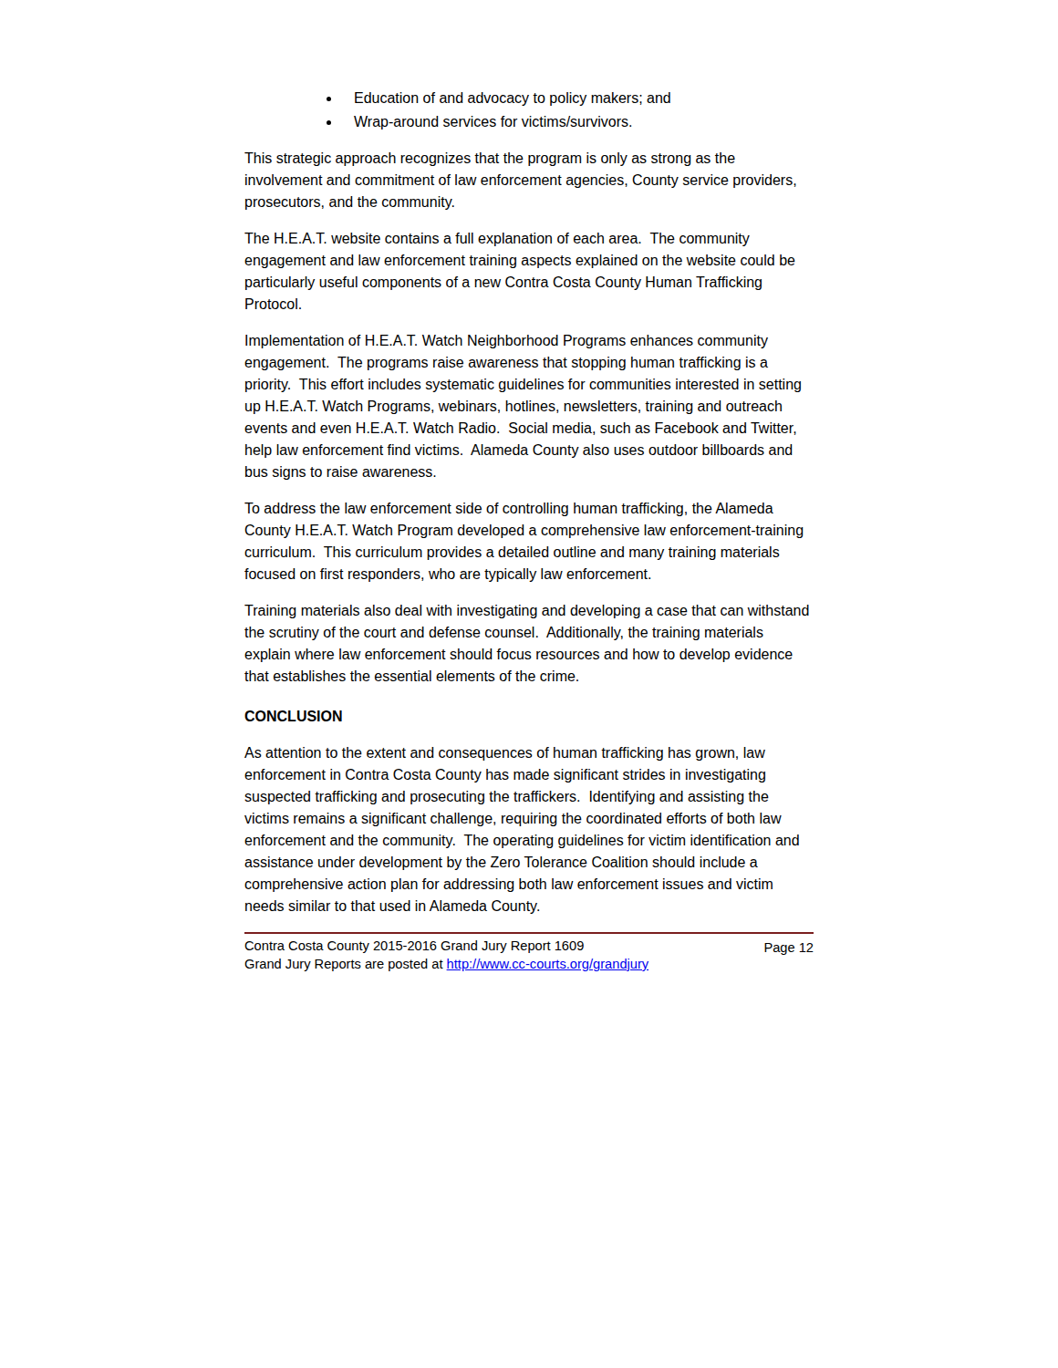Education of and advocacy to policy makers; and
Wrap-around services for victims/survivors.
This strategic approach recognizes that the program is only as strong as the involvement and commitment of law enforcement agencies, County service providers, prosecutors, and the community.
The H.E.A.T. website contains a full explanation of each area. The community engagement and law enforcement training aspects explained on the website could be particularly useful components of a new Contra Costa County Human Trafficking Protocol.
Implementation of H.E.A.T. Watch Neighborhood Programs enhances community engagement. The programs raise awareness that stopping human trafficking is a priority. This effort includes systematic guidelines for communities interested in setting up H.E.A.T. Watch Programs, webinars, hotlines, newsletters, training and outreach events and even H.E.A.T. Watch Radio. Social media, such as Facebook and Twitter, help law enforcement find victims. Alameda County also uses outdoor billboards and bus signs to raise awareness.
To address the law enforcement side of controlling human trafficking, the Alameda County H.E.A.T. Watch Program developed a comprehensive law enforcement-training curriculum. This curriculum provides a detailed outline and many training materials focused on first responders, who are typically law enforcement.
Training materials also deal with investigating and developing a case that can withstand the scrutiny of the court and defense counsel. Additionally, the training materials explain where law enforcement should focus resources and how to develop evidence that establishes the essential elements of the crime.
CONCLUSION
As attention to the extent and consequences of human trafficking has grown, law enforcement in Contra Costa County has made significant strides in investigating suspected trafficking and prosecuting the traffickers. Identifying and assisting the victims remains a significant challenge, requiring the coordinated efforts of both law enforcement and the community. The operating guidelines for victim identification and assistance under development by the Zero Tolerance Coalition should include a comprehensive action plan for addressing both law enforcement issues and victim needs similar to that used in Alameda County.
Contra Costa County 2015-2016 Grand Jury Report 1609
Grand Jury Reports are posted at http://www.cc-courts.org/grandjury
Page 12